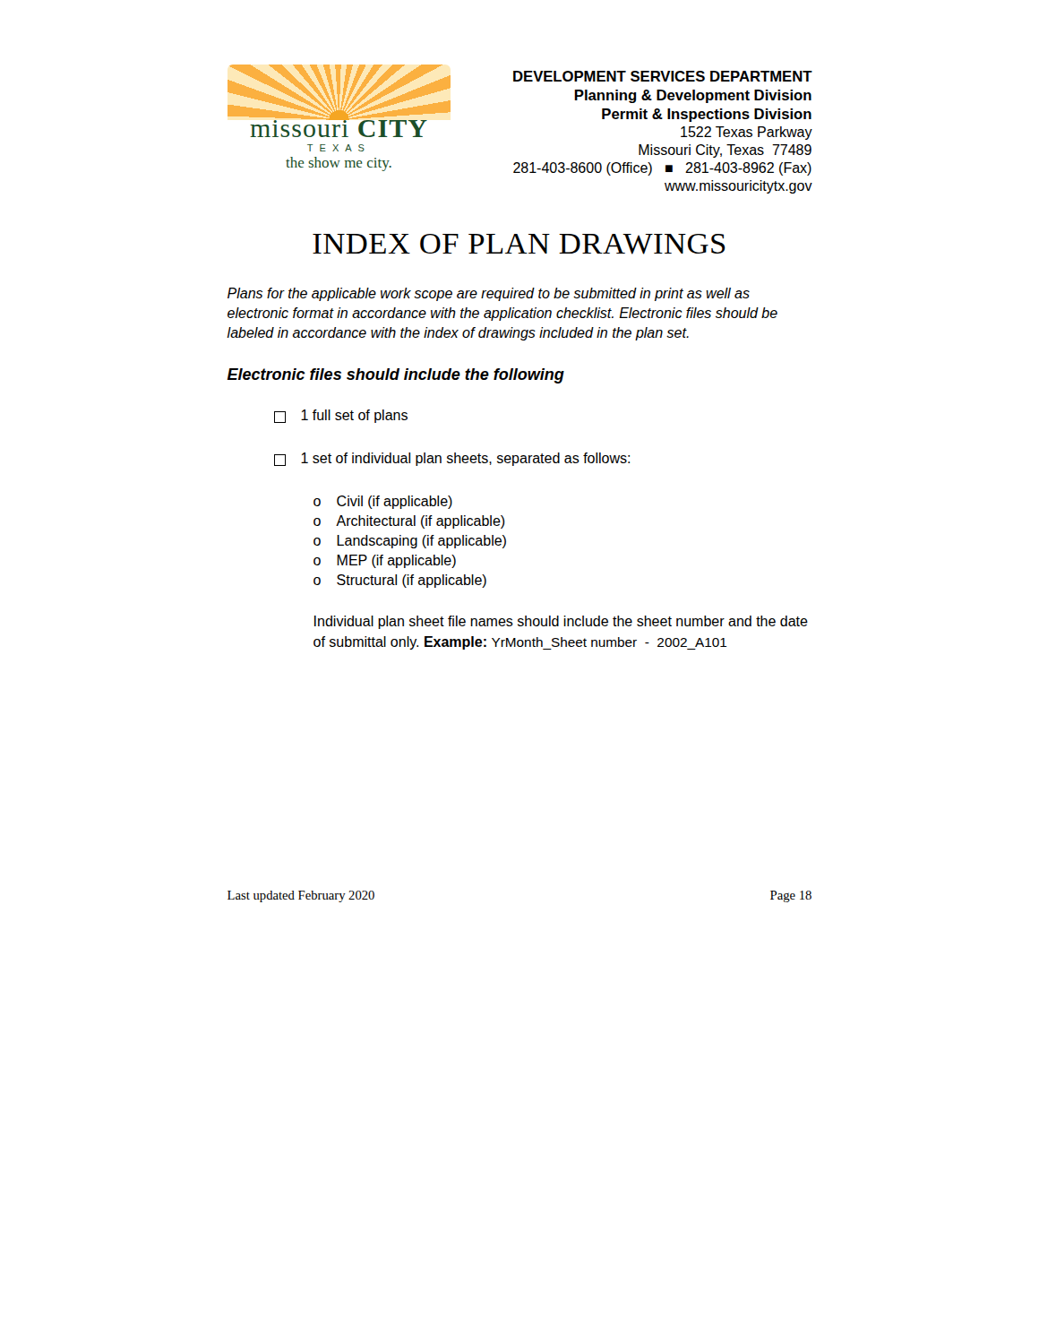missouri CITY
TEXAS
the show me city.
DEVELOPMENT SERVICES DEPARTMENT
Planning & Development Division
Permit & Inspections Division
1522 Texas Parkway
Missouri City, Texas 77489
281-403-8600 (Office) ■ 281-403-8962 (Fax)
www.missouricitytx.gov
INDEX OF PLAN DRAWINGS
Plans for the applicable work scope are required to be submitted in print as well as electronic format in accordance with the application checklist. Electronic files should be labeled in accordance with the index of drawings included in the plan set.
Electronic files should include the following
1 full set of plans
1 set of individual plan sheets, separated as follows:
oCivil (if applicable)
oArchitectural (if applicable)
oLandscaping (if applicable)
oMEP (if applicable)
oStructural (if applicable)
Individual plan sheet file names should include the sheet number and the date of submittal only. Example: YrMonth_Sheet number - 2002_A101
Last updated February 2020 Page 18